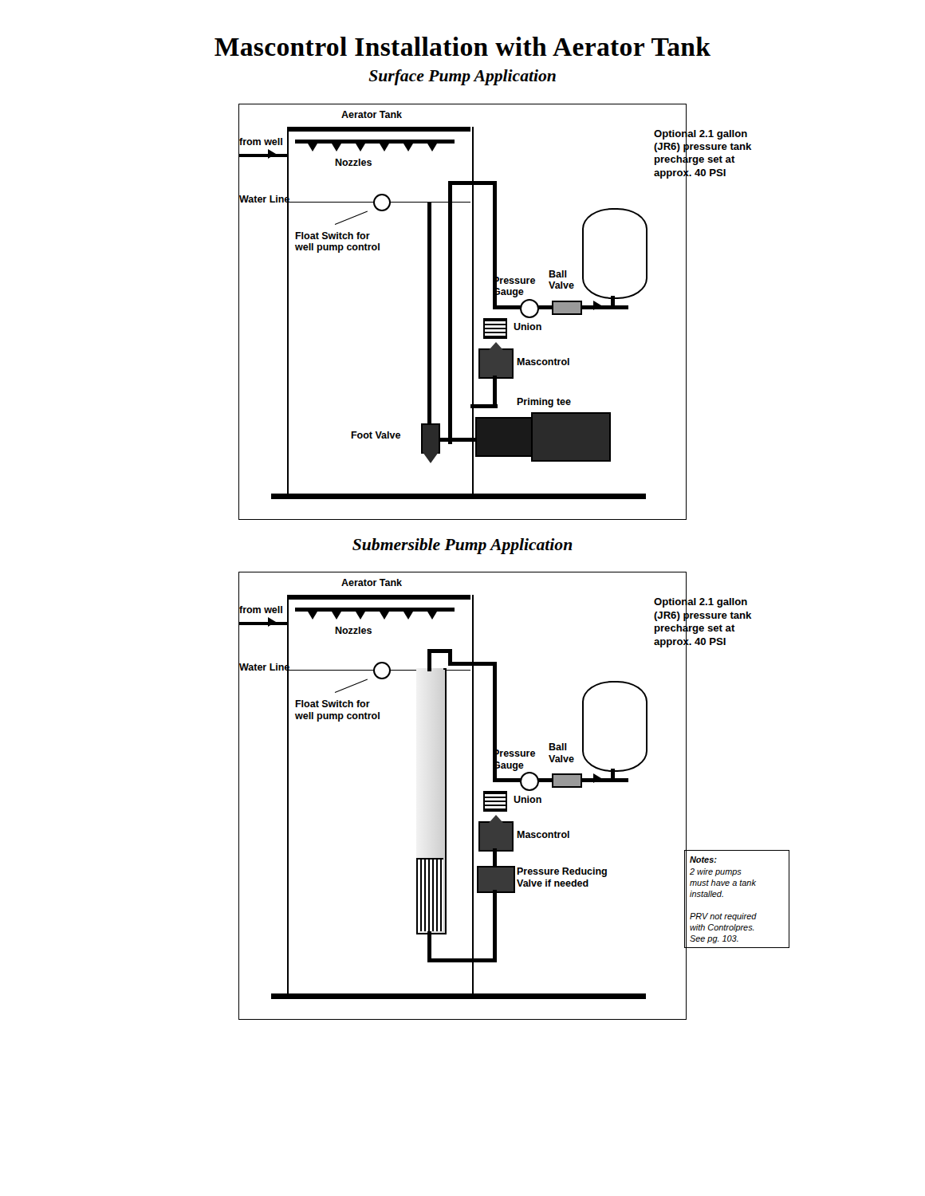Mascontrol Installation with Aerator Tank
Surface Pump Application
Aerator Tank
from well
Nozzles
Water Line
Float Switch for
well pump control
Foot Valve
Pressure
Gauge
Ball
Valve
Union
Mascontrol
Priming tee
Optional 2.1 gallon
(JR6) pressure tank
precharge set at
approx. 40 PSI
Submersible Pump Application
Aerator Tank
from well
Nozzles
Water Line
Float Switch for
well pump control
Pressure
Gauge
Ball
Valve
Union
Mascontrol
Pressure Reducing
Valve if needed
Optional 2.1 gallon
(JR6) pressure tank
precharge set at
approx. 40 PSI
Notes:
2 wire pumps
must have a tank
installed.
PRV not required
with Controlpres.
See pg. 103.